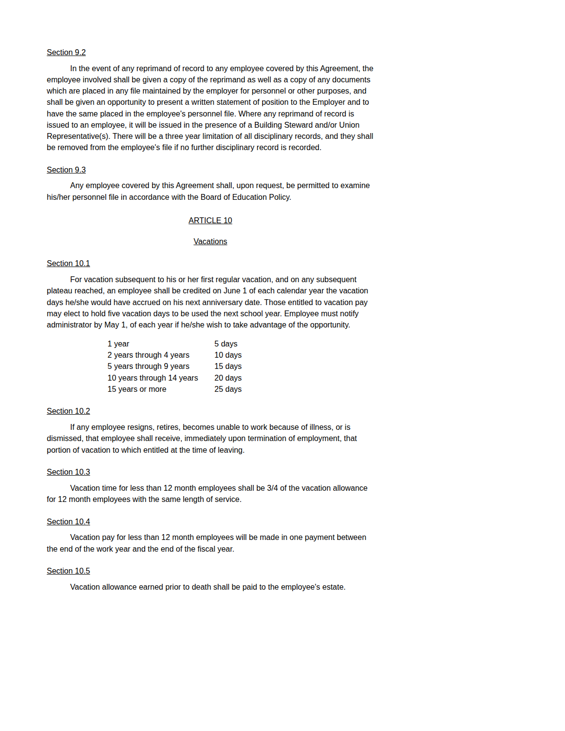Section 9.2
In the event of any reprimand of record to any employee covered by this Agreement, the employee involved shall be given a copy of the reprimand as well as a copy of any documents which are placed in any file maintained by the employer for personnel or other purposes, and shall be given an opportunity to present a written statement of position to the Employer and to have the same placed in the employee's personnel file. Where any reprimand of record is issued to an employee, it will be issued in the presence of a Building Steward and/or Union Representative(s). There will be a three year limitation of all disciplinary records, and they shall be removed from the employee's file if no further disciplinary record is recorded.
Section 9.3
Any employee covered by this Agreement shall, upon request, be permitted to examine his/her personnel file in accordance with the Board of Education Policy.
ARTICLE 10
Vacations
Section 10.1
For vacation subsequent to his or her first regular vacation, and on any subsequent plateau reached, an employee shall be credited on June 1 of each calendar year the vacation days he/she would have accrued on his next anniversary date. Those entitled to vacation pay may elect to hold five vacation days to be used the next school year. Employee must notify administrator by May 1, of each year if he/she wish to take advantage of the opportunity.
| 1 year | 5 days |
| 2 years through 4 years | 10 days |
| 5 years through 9 years | 15 days |
| 10 years through 14 years | 20 days |
| 15 years or more | 25 days |
Section 10.2
If any employee resigns, retires, becomes unable to work because of illness, or is dismissed, that employee shall receive, immediately upon termination of employment, that portion of vacation to which entitled at the time of leaving.
Section 10.3
Vacation time for less than 12 month employees shall be 3/4 of the vacation allowance for 12 month employees with the same length of service.
Section 10.4
Vacation pay for less than 12 month employees will be made in one payment between the end of the work year and the end of the fiscal year.
Section 10.5
Vacation allowance earned prior to death shall be paid to the employee's estate.